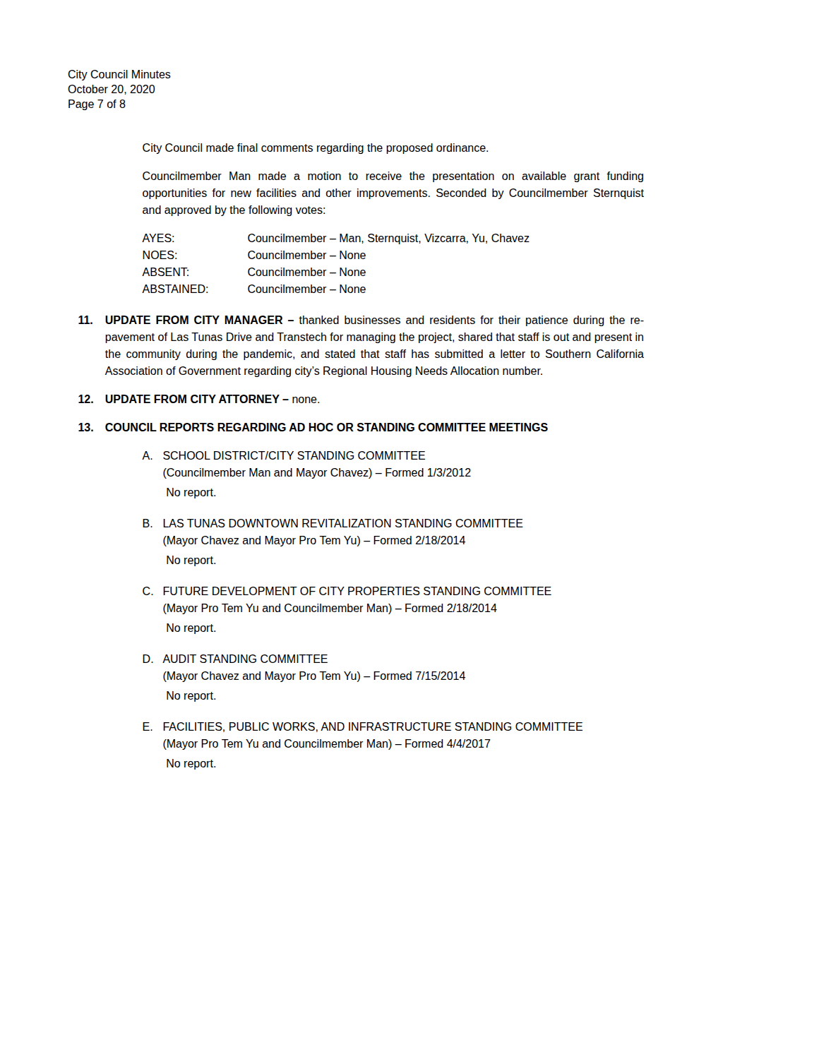City Council Minutes
October 20, 2020
Page 7 of 8
City Council made final comments regarding the proposed ordinance.
Councilmember Man made a motion to receive the presentation on available grant funding opportunities for new facilities and other improvements. Seconded by Councilmember Sternquist and approved by the following votes:
| AYES: | Councilmember – Man, Sternquist, Vizcarra, Yu, Chavez |
| NOES: | Councilmember – None |
| ABSENT: | Councilmember – None |
| ABSTAINED: | Councilmember – None |
11.
UPDATE FROM CITY MANAGER – thanked businesses and residents for their patience during the re-pavement of Las Tunas Drive and Transtech for managing the project, shared that staff is out and present in the community during the pandemic, and stated that staff has submitted a letter to Southern California Association of Government regarding city’s Regional Housing Needs Allocation number.
12.
UPDATE FROM CITY ATTORNEY – none.
13.
COUNCIL REPORTS REGARDING AD HOC OR STANDING COMMITTEE MEETINGS
A.
SCHOOL DISTRICT/CITY STANDING COMMITTEE
(Councilmember Man and Mayor Chavez) – Formed 1/3/2012
No report.
B.
LAS TUNAS DOWNTOWN REVITALIZATION STANDING COMMITTEE
(Mayor Chavez and Mayor Pro Tem Yu) – Formed 2/18/2014
No report.
C.
FUTURE DEVELOPMENT OF CITY PROPERTIES STANDING COMMITTEE
(Mayor Pro Tem Yu and Councilmember Man) – Formed 2/18/2014
No report.
D.
AUDIT STANDING COMMITTEE
(Mayor Chavez and Mayor Pro Tem Yu) – Formed 7/15/2014
No report.
E.
FACILITIES, PUBLIC WORKS, AND INFRASTRUCTURE STANDING COMMITTEE
(Mayor Pro Tem Yu and Councilmember Man) – Formed 4/4/2017
No report.